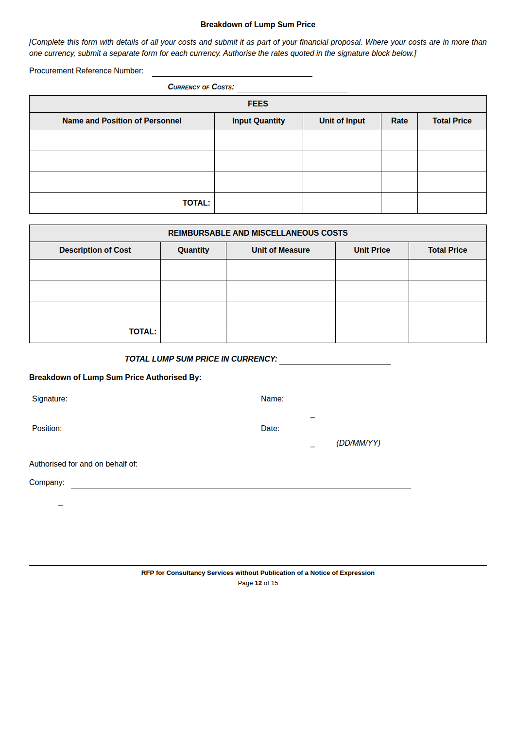Breakdown of Lump Sum Price
[Complete this form with details of all your costs and submit it as part of your financial proposal. Where your costs are in more than one currency, submit a separate form for each currency. Authorise the rates quoted in the signature block below.]
Procurement Reference Number:
Currency of Costs:
| FEES |
| Name and Position of Personnel | Input Quantity | Unit of Input | Rate | Total Price |
| TOTAL: | | | | |
| REIMBURSABLE AND MISCELLANEOUS COSTS |
| Description of Cost | Quantity | Unit of Measure | Unit Price | Total Price |
| TOTAL: | | | | |
TOTAL LUMP SUM PRICE IN CURRENCY:
Breakdown of Lump Sum Price Authorised By:
| Signature: | | Name: | |
| | | | _ |
| Position: | | Date: | |
| | | | _ (DD/MM/YY) |
Authorised for and on behalf of:
Company:
_
RFP for Consultancy Services without Publication of a Notice of Expression
Page 12 of 15